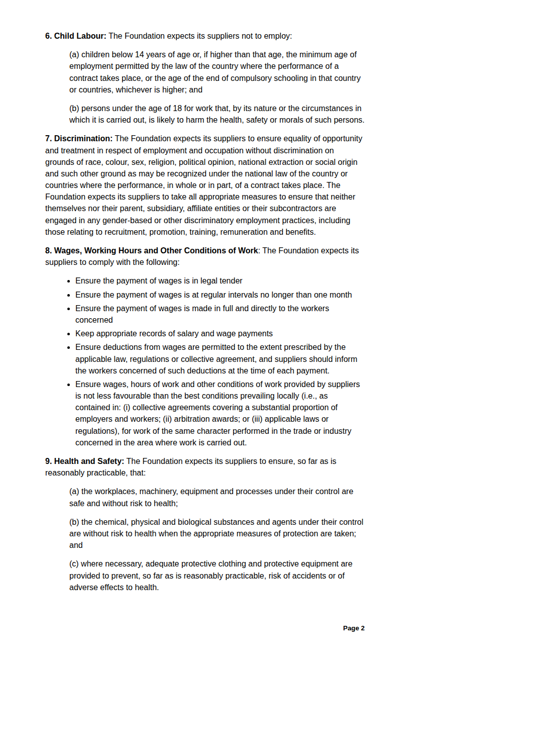6. Child Labour: The Foundation expects its suppliers not to employ:
(a) children below 14 years of age or, if higher than that age, the minimum age of employment permitted by the law of the country where the performance of a contract takes place, or the age of the end of compulsory schooling in that country or countries, whichever is higher; and
(b) persons under the age of 18 for work that, by its nature or the circumstances in which it is carried out, is likely to harm the health, safety or morals of such persons.
7. Discrimination: The Foundation expects its suppliers to ensure equality of opportunity and treatment in respect of employment and occupation without discrimination on grounds of race, colour, sex, religion, political opinion, national extraction or social origin and such other ground as may be recognized under the national law of the country or countries where the performance, in whole or in part, of a contract takes place. The Foundation expects its suppliers to take all appropriate measures to ensure that neither themselves nor their parent, subsidiary, affiliate entities or their subcontractors are engaged in any gender-based or other discriminatory employment practices, including those relating to recruitment, promotion, training, remuneration and benefits.
8. Wages, Working Hours and Other Conditions of Work: The Foundation expects its suppliers to comply with the following:
Ensure the payment of wages is in legal tender
Ensure the payment of wages is at regular intervals no longer than one month
Ensure the payment of wages is made in full and directly to the workers concerned
Keep appropriate records of salary and wage payments
Ensure deductions from wages are permitted to the extent prescribed by the applicable law, regulations or collective agreement, and suppliers should inform the workers concerned of such deductions at the time of each payment.
Ensure wages, hours of work and other conditions of work provided by suppliers is not less favourable than the best conditions prevailing locally (i.e., as contained in: (i) collective agreements covering a substantial proportion of employers and workers; (ii) arbitration awards; or (iii) applicable laws or regulations), for work of the same character performed in the trade or industry concerned in the area where work is carried out.
9. Health and Safety: The Foundation expects its suppliers to ensure, so far as is reasonably practicable, that:
(a) the workplaces, machinery, equipment and processes under their control are safe and without risk to health;
(b) the chemical, physical and biological substances and agents under their control are without risk to health when the appropriate measures of protection are taken; and
(c) where necessary, adequate protective clothing and protective equipment are provided to prevent, so far as is reasonably practicable, risk of accidents or of adverse effects to health.
Page 2